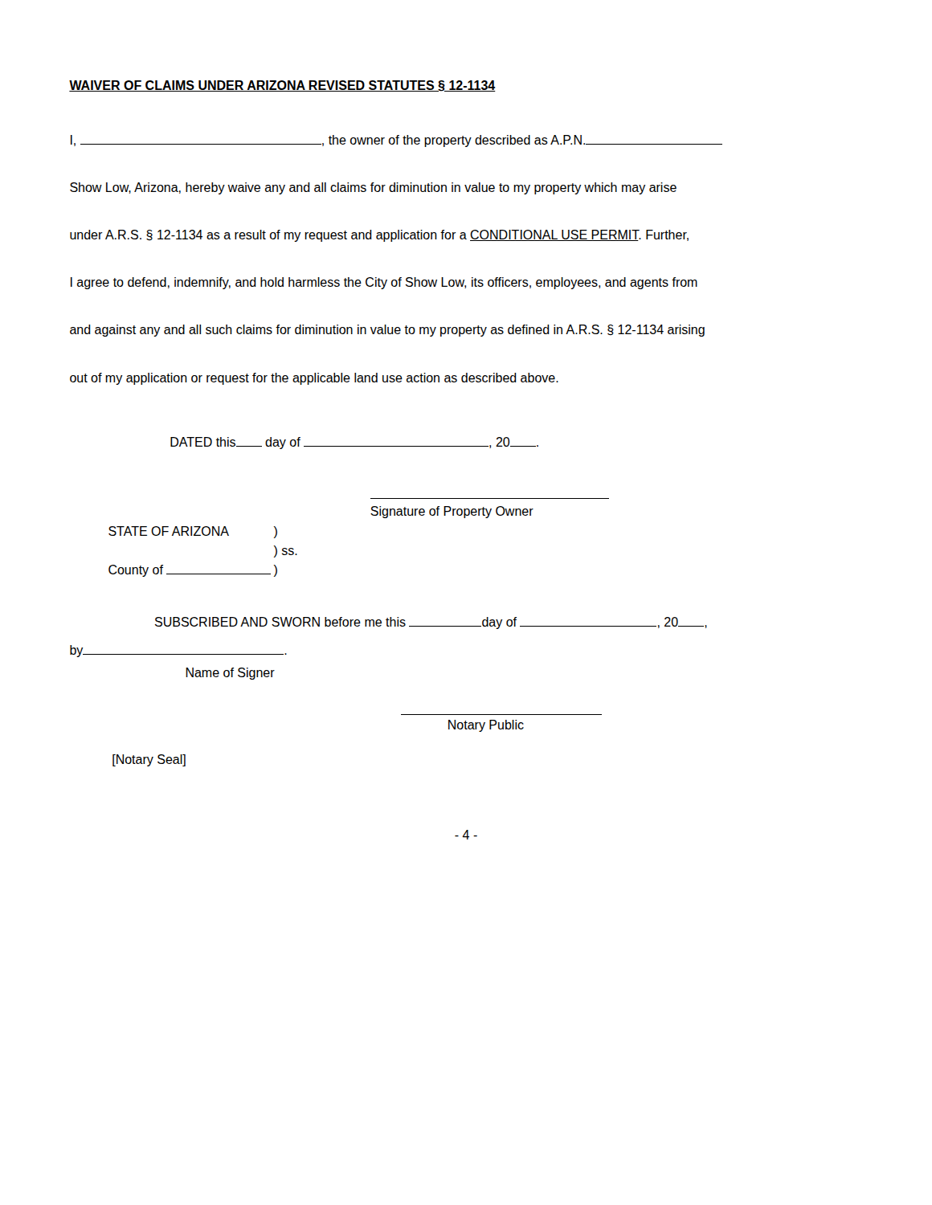WAIVER OF CLAIMS UNDER ARIZONA REVISED STATUTES § 12-1134
I, , the owner of the property described as A.P.N.
Show Low, Arizona, hereby waive any and all claims for diminution in value to my property which may arise
under A.R.S. § 12-1134 as a result of my request and application for a CONDITIONAL USE PERMIT. Further,
I agree to defend, indemnify, and hold harmless the City of Show Low, its officers, employees, and agents from
and against any and all such claims for diminution in value to my property as defined in A.R.S. § 12-1134 arising
out of my application or request for the applicable land use action as described above.
DATED this day of , 20 .
Signature of Property Owner
| STATE OF ARIZONA | ) |
| | ) ss. |
| County of | ) |
SUBSCRIBED AND SWORN before me this day of , 20 ,
by .
Name of Signer
Notary Public
[Notary Seal]
- 4 -